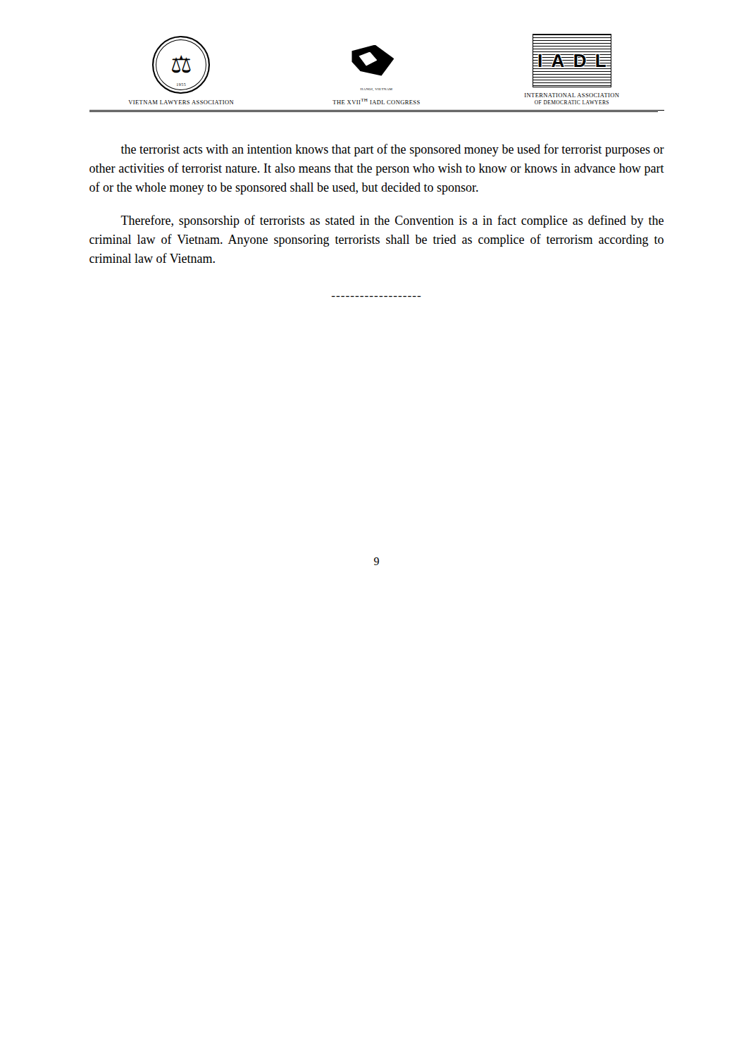1955
Vietnam Lawyers Association
HANOI, VIETNAM
The XVIIth IADL Congress
IADL
International Association of Democratic Lawyers
the terrorist acts with an intention knows that part of the sponsored money be used for terrorist purposes or other activities of terrorist nature. It also means that the person who wish to know or knows in advance how part of or the whole money to be sponsored shall be used, but decided to sponsor.
Therefore, sponsorship of terrorists as stated in the Convention is a in fact complice as defined by the criminal law of Vietnam. Anyone sponsoring terrorists shall be tried as complice of terrorism according to criminal law of Vietnam.
-------------------
9